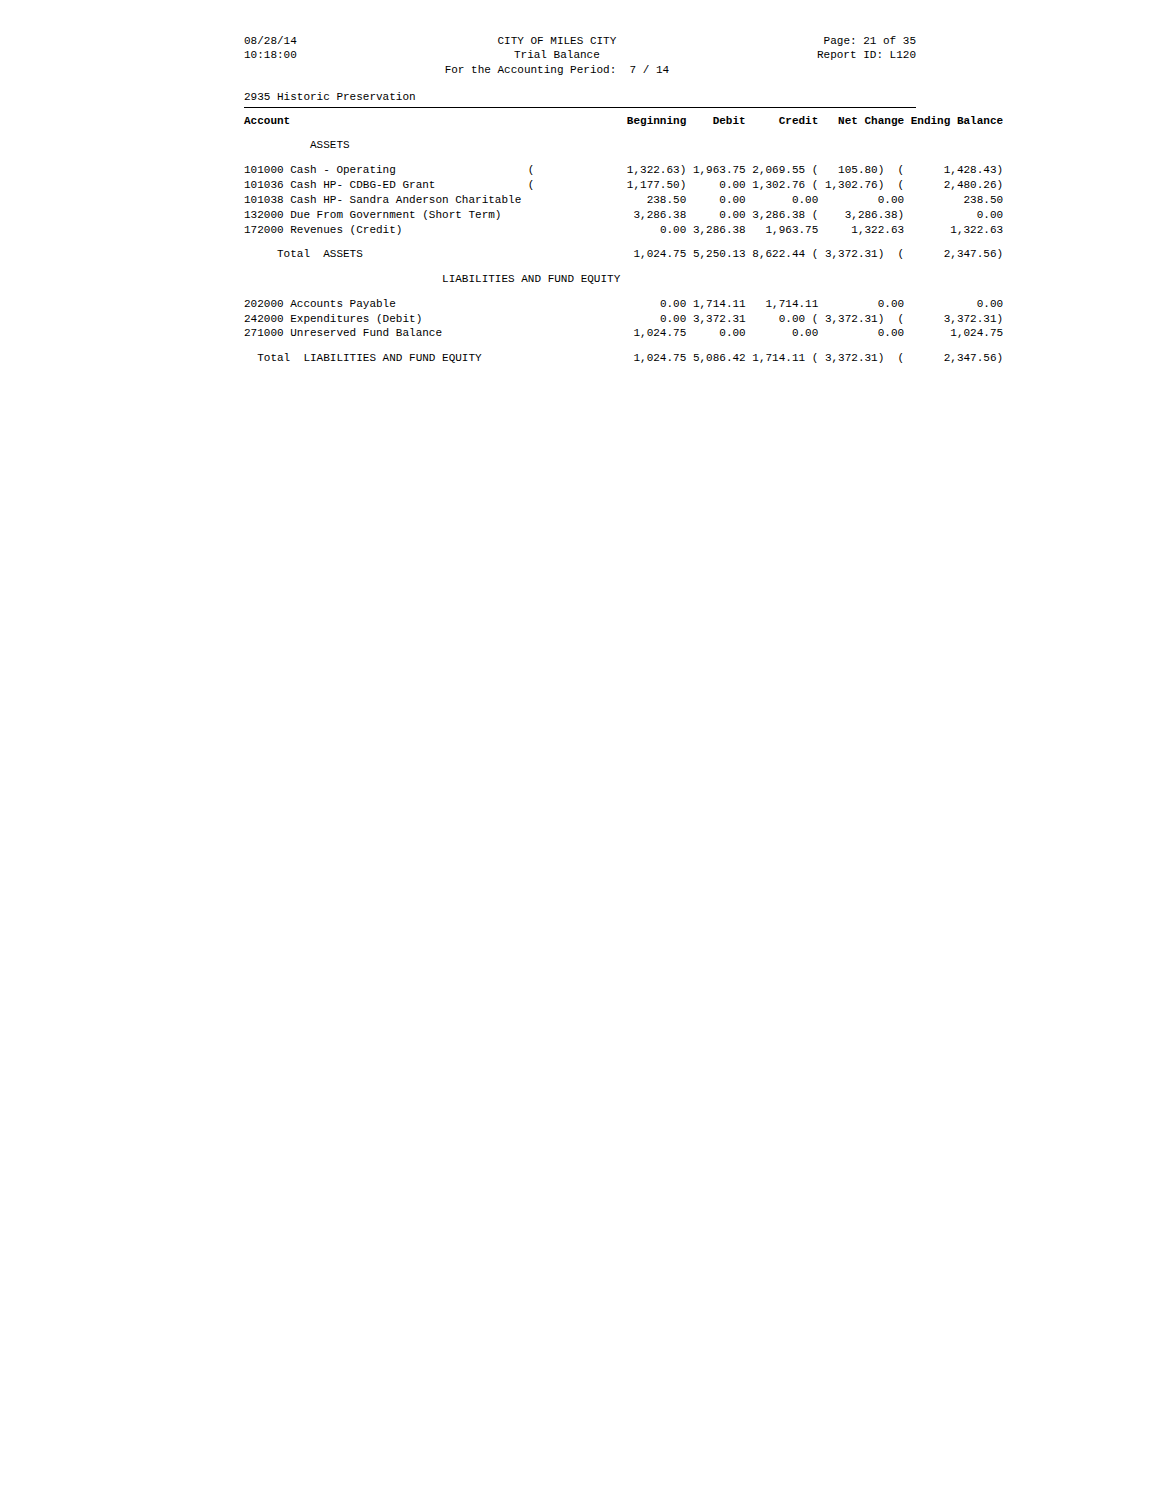08/28/14
10:18:00
CITY OF MILES CITY
Trial Balance
For the Accounting Period: 7 / 14
Page: 21 of 35
Report ID: L120
2935 Historic Preservation
| Account | Beginning | Debit | Credit | Net Change | Ending Balance |
| --- | --- | --- | --- | --- | --- |
| ASSETS | | | | | |
| 101000 Cash - Operating ( | 1,322.63) | 1,963.75 | 2,069.55 ( | 105.80) ( | 1,428.43) |
| 101036 Cash HP- CDBG-ED Grant ( | 1,177.50) | 0.00 | 1,302.76 ( | 1,302.76) ( | 2,480.26) |
| 101038 Cash HP- Sandra Anderson Charitable | 238.50 | 0.00 | 0.00 | 0.00 | 238.50 |
| 132000 Due From Government (Short Term) | 3,286.38 | 0.00 | 3,286.38 ( | 3,286.38) | 0.00 |
| 172000 Revenues (Credit) | 0.00 | 3,286.38 | 1,963.75 | 1,322.63 | 1,322.63 |
| Total ASSETS | 1,024.75 | 5,250.13 | 8,622.44 ( | 3,372.31) ( | 2,347.56) |
| LIABILITIES AND FUND EQUITY | | | | | |
| 202000 Accounts Payable | 0.00 | 1,714.11 | 1,714.11 | 0.00 | 0.00 |
| 242000 Expenditures (Debit) | 0.00 | 3,372.31 | 0.00 ( | 3,372.31) ( | 3,372.31) |
| 271000 Unreserved Fund Balance | 1,024.75 | 0.00 | 0.00 | 0.00 | 1,024.75 |
| Total LIABILITIES AND FUND EQUITY | 1,024.75 | 5,086.42 | 1,714.11 ( | 3,372.31) ( | 2,347.56) |